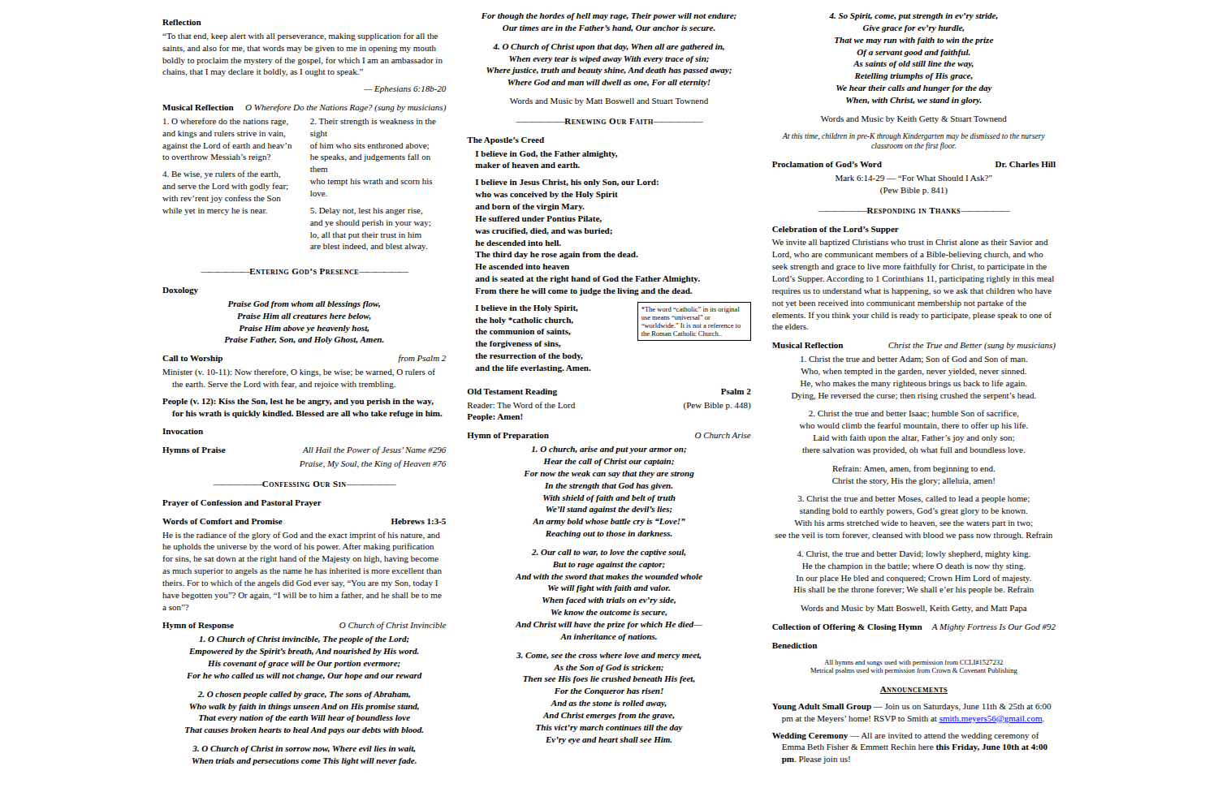Reflection
“To that end, keep alert with all perseverance, making supplication for all the saints, and also for me, that words may be given to me in opening my mouth boldly to proclaim the mystery of the gospel, for which I am an ambassador in chains, that I may declare it boldly, as I ought to speak.”
— Ephesians 6:18b-20
Musical Reflection O Wherefore Do the Nations Rage? (sung by musicians)
1. O wherefore do the nations rage,
and kings and rulers strive in vain,
against the Lord of earth and heav’n
to overthrow Messiah’s reign?
4. Be wise, ye rulers of the earth,
and serve the Lord with godly fear;
with rev’rent joy confess the Son
while yet in mercy he is near.
2. Their strength is weakness in the sight
of him who sits enthroned above;
he speaks, and judgements fall on them
who tempt his wrath and scorn his love.
5. Delay not, lest his anger rise,
and ye should perish in your way;
lo, all that put their trust in him
are blest indeed, and blest alway.
Entering God’s Presence
Doxology
Praise God from whom all blessings flow,
Praise Him all creatures here below,
Praise Him above ye heavenly host,
Praise Father, Son, and Holy Ghost, Amen.
Call to Worship from Psalm 2
Minister (v. 10-11): Now therefore, O kings, be wise; be warned, O rulers of the earth. Serve the Lord with fear, and rejoice with trembling.
People (v. 12): Kiss the Son, lest he be angry, and you perish in the way, for his wrath is quickly kindled. Blessed are all who take refuge in him.
Invocation
Hymns of Praise All Hail the Power of Jesus’ Name #296
Praise, My Soul, the King of Heaven #76
Confessing Our Sin
Prayer of Confession and Pastoral Prayer
Words of Comfort and Promise Hebrews 1:3-5
He is the radiance of the glory of God and the exact imprint of his nature, and he upholds the universe by the word of his power. After making purification for sins, he sat down at the right hand of the Majesty on high, having become as much superior to angels as the name he has inherited is more excellent than theirs. For to which of the angels did God ever say, “You are my Son, today I have begotten you”? Or again, “I will be to him a father, and he shall be to me a son”?
Hymn of Response O Church of Christ Invincible
1. O Church of Christ invincible, The people of the Lord;
Empowered by the Spirit’s breath, And nourished by His word.
His covenant of grace will be Our portion evermore;
For he who called us will not change, Our hope and our reward
2. O chosen people called by grace, The sons of Abraham,
Who walk by faith in things unseen And on His promise stand,
That every nation of the earth Will hear of boundless love
That causes broken hearts to heal And pays our debts with blood.
3. O Church of Christ in sorrow now, Where evil lies in wait,
When trials and persecutions come This light will never fade.
For though the hordes of hell may rage, Their power will not endure;
Our times are in the Father’s hand, Our anchor is secure.
4. O Church of Christ upon that day, When all are gathered in,
When every tear is wiped away With every trace of sin;
Where justice, truth and beauty shine, And death has passed away;
Where God and man will dwell as one, For all eternity!
Words and Music by Matt Boswell and Stuart Townend
Renewing Our Faith
The Apostle’s Creed
I believe in God, the Father almighty,
maker of heaven and earth.
I believe in Jesus Christ, his only Son, our Lord:
who was conceived by the Holy Spirit
and born of the virgin Mary.
He suffered under Pontius Pilate,
was crucified, died, and was buried;
he descended into hell.
The third day he rose again from the dead.
He ascended into heaven
and is seated at the right hand of God the Father Almighty.
From there he will come to judge the living and the dead.
*The word “catholic” in its original use means “universal” or “worldwide.” It is not a reference to the Roman Catholic Church..
I believe in the Holy Spirit,
the holy *catholic church,
the communion of saints,
the forgiveness of sins,
the resurrection of the body,
and the life everlasting. Amen.
Old Testament Reading Psalm 2
Reader: The Word of the Lord (Pew Bible p. 448)
People: Amen!
Hymn of Preparation O Church Arise
1. O church, arise and put your armor on;
Hear the call of Christ our captain;
For now the weak can say that they are strong
In the strength that God has given.
With shield of faith and belt of truth
We’ll stand against the devil’s lies;
An army bold whose battle cry is “Love!”
Reaching out to those in darkness.
2. Our call to war, to love the captive soul,
But to rage against the captor;
And with the sword that makes the wounded whole
We will fight with faith and valor.
When faced with trials on ev’ry side,
We know the outcome is secure,
And Christ will have the prize for which He died—
An inheritance of nations.
3. Come, see the cross where love and mercy meet,
As the Son of God is stricken;
Then see His foes lie crushed beneath His feet,
For the Conqueror has risen!
And as the stone is rolled away,
And Christ emerges from the grave,
This vict’ry march continues till the day
Ev’ry eye and heart shall see Him.
4. So Spirit, come, put strength in ev’ry stride,
Give grace for ev’ry hurdle,
That we may run with faith to win the prize
Of a servant good and faithful.
As saints of old still line the way,
Retelling triumphs of His grace,
We hear their calls and hunger for the day
When, with Christ, we stand in glory.
Words and Music by Keith Getty & Stuart Townend
At this time, children in pre-K through Kindergarten may be dismissed to the nursery classroom on the first floor.
Proclamation of God’s Word Dr. Charles Hill
Mark 6:14-29 — “For What Should I Ask?”
(Pew Bible p. 841)
Responding in Thanks
Celebration of the Lord’s Supper
We invite all baptized Christians who trust in Christ alone as their Savior and Lord, who are communicant members of a Bible-believing church, and who seek strength and grace to live more faithfully for Christ, to participate in the Lord’s Supper. According to 1 Corinthians 11, participating rightly in this meal requires us to understand what is happening, so we ask that children who have not yet been received into communicant membership not partake of the elements. If you think your child is ready to participate, please speak to one of the elders.
Musical Reflection Christ the True and Better (sung by musicians)
1. Christ the true and better Adam; Son of God and Son of man.
Who, when tempted in the garden, never yielded, never sinned.
He, who makes the many righteous brings us back to life again.
Dying, He reversed the curse; then rising crushed the serpent’s head.
2. Christ the true and better Isaac; humble Son of sacrifice,
who would climb the fearful mountain, there to offer up his life.
Laid with faith upon the altar, Father’s joy and only son;
there salvation was provided, oh what full and boundless love.
Refrain: Amen, amen, from beginning to end.
Christ the story, His the glory; alleluia, amen!
3. Christ the true and better Moses, called to lead a people home;
standing bold to earthly powers, God’s great glory to be known.
With his arms stretched wide to heaven, see the waters part in two;
see the veil is torn forever, cleansed with blood we pass now through. Refrain
4. Christ, the true and better David; lowly shepherd, mighty king.
He the champion in the battle; where O death is now thy sting.
In our place He bled and conquered; Crown Him Lord of majesty.
His shall be the throne forever; We shall e’er his people be. Refrain
Words and Music by Matt Boswell, Keith Getty, and Matt Papa
Collection of Offering & Closing Hymn A Mighty Fortress Is Our God #92
Benediction
All hymns and songs used with permission from CCLI#1527232
Metrical psalms used with permission from Crown & Covenant Publishing
Announcements
Young Adult Small Group — Join us on Saturdays, June 11th & 25th at 6:00 pm at the Meyers’ home! RSVP to Smith at smith.meyers56@gmail.com.
Wedding Ceremony — All are invited to attend the wedding ceremony of Emma Beth Fisher & Emmett Rechin here this Friday, June 10th at 4:00 pm. Please join us!